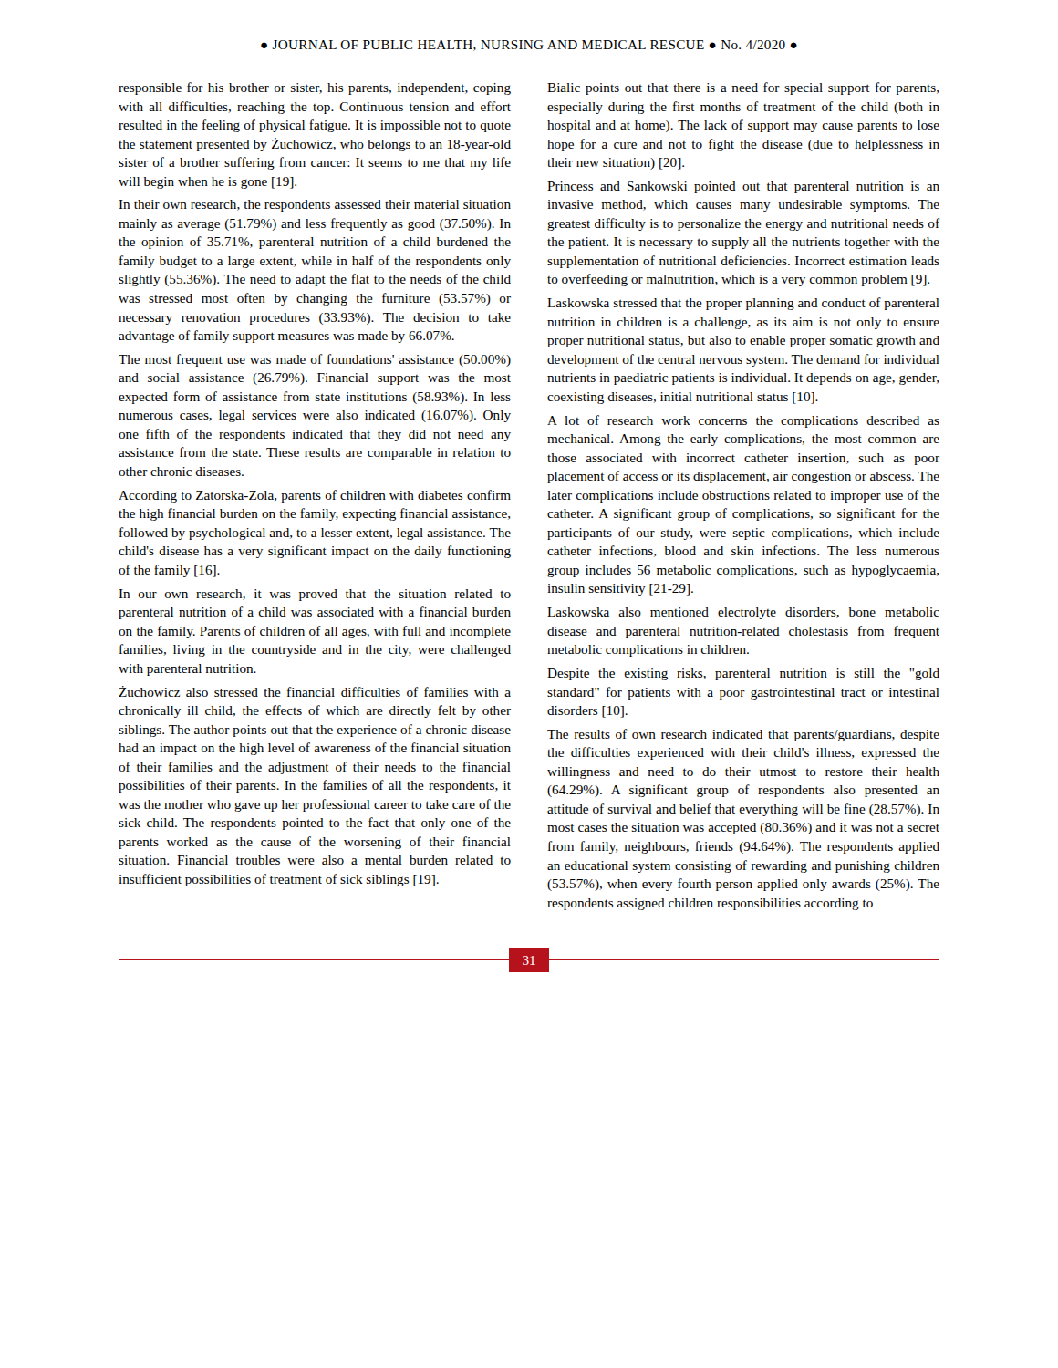● JOURNAL OF PUBLIC HEALTH, NURSING AND MEDICAL RESCUE ● No. 4/2020 ●
responsible for his brother or sister, his parents, independent, coping with all difficulties, reaching the top. Continuous tension and effort resulted in the feeling of physical fatigue. It is impossible not to quote the statement presented by Żuchowicz, who belongs to an 18-year-old sister of a brother suffering from cancer: It seems to me that my life will begin when he is gone [19].
In their own research, the respondents assessed their material situation mainly as average (51.79%) and less frequently as good (37.50%). In the opinion of 35.71%, parenteral nutrition of a child burdened the family budget to a large extent, while in half of the respondents only slightly (55.36%). The need to adapt the flat to the needs of the child was stressed most often by changing the furniture (53.57%) or necessary renovation procedures (33.93%). The decision to take advantage of family support measures was made by 66.07%.
The most frequent use was made of foundations' assistance (50.00%) and social assistance (26.79%). Financial support was the most expected form of assistance from state institutions (58.93%). In less numerous cases, legal services were also indicated (16.07%). Only one fifth of the respondents indicated that they did not need any assistance from the state. These results are comparable in relation to other chronic diseases.
According to Zatorska-Zola, parents of children with diabetes confirm the high financial burden on the family, expecting financial assistance, followed by psychological and, to a lesser extent, legal assistance. The child's disease has a very significant impact on the daily functioning of the family [16].
In our own research, it was proved that the situation related to parenteral nutrition of a child was associated with a financial burden on the family. Parents of children of all ages, with full and incomplete families, living in the countryside and in the city, were challenged with parenteral nutrition.
Żuchowicz also stressed the financial difficulties of families with a chronically ill child, the effects of which are directly felt by other siblings. The author points out that the experience of a chronic disease had an impact on the high level of awareness of the financial situation of their families and the adjustment of their needs to the financial possibilities of their parents. In the families of all the respondents, it was the mother who gave up her professional career to take care of the sick child. The respondents pointed to the fact that only one of the parents worked as the cause of the worsening of their financial situation. Financial troubles were also a mental burden related to insufficient possibilities of treatment of sick siblings [19].
Bialic points out that there is a need for special support for parents, especially during the first months of treatment of the child (both in hospital and at home). The lack of support may cause parents to lose hope for a cure and not to fight the disease (due to helplessness in their new situation) [20].
Princess and Sankowski pointed out that parenteral nutrition is an invasive method, which causes many undesirable symptoms. The greatest difficulty is to personalize the energy and nutritional needs of the patient. It is necessary to supply all the nutrients together with the supplementation of nutritional deficiencies. Incorrect estimation leads to overfeeding or malnutrition, which is a very common problem [9].
Laskowska stressed that the proper planning and conduct of parenteral nutrition in children is a challenge, as its aim is not only to ensure proper nutritional status, but also to enable proper somatic growth and development of the central nervous system. The demand for individual nutrients in paediatric patients is individual. It depends on age, gender, coexisting diseases, initial nutritional status [10].
A lot of research work concerns the complications described as mechanical. Among the early complications, the most common are those associated with incorrect catheter insertion, such as poor placement of access or its displacement, air congestion or abscess. The later complications include obstructions related to improper use of the catheter. A significant group of complications, so significant for the participants of our study, were septic complications, which include catheter infections, blood and skin infections. The less numerous group includes 56 metabolic complications, such as hypoglycaemia, insulin sensitivity [21-29].
Laskowska also mentioned electrolyte disorders, bone metabolic disease and parenteral nutrition-related cholestasis from frequent metabolic complications in children.
Despite the existing risks, parenteral nutrition is still the "gold standard" for patients with a poor gastrointestinal tract or intestinal disorders [10].
The results of own research indicated that parents/guardians, despite the difficulties experienced with their child's illness, expressed the willingness and need to do their utmost to restore their health (64.29%). A significant group of respondents also presented an attitude of survival and belief that everything will be fine (28.57%). In most cases the situation was accepted (80.36%) and it was not a secret from family, neighbours, friends (94.64%). The respondents applied an educational system consisting of rewarding and punishing children (53.57%), when every fourth person applied only awards (25%). The respondents assigned children responsibilities according to
31